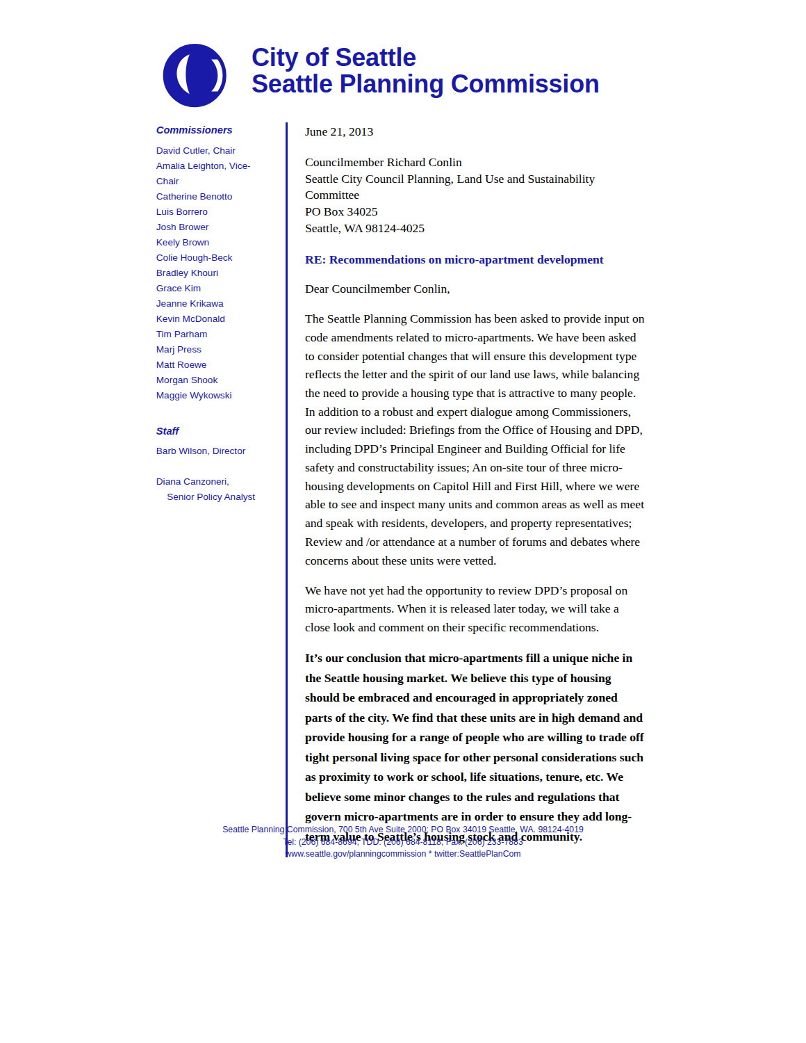City of Seattle
Seattle Planning Commission
Commissioners
David Cutler, Chair
Amalia Leighton, Vice-Chair
Catherine Benotto
Luis Borrero
Josh Brower
Keely Brown
Colie Hough-Beck
Bradley Khouri
Grace Kim
Jeanne Krikawa
Kevin McDonald
Tim Parham
Marj Press
Matt Roewe
Morgan Shook
Maggie Wykowski
Staff
Barb Wilson, Director
Diana Canzoneri,
Senior Policy Analyst
June 21, 2013
Councilmember Richard Conlin
Seattle City Council Planning, Land Use and Sustainability Committee
PO Box 34025
Seattle, WA 98124-4025
RE: Recommendations on micro-apartment development
Dear Councilmember Conlin,
The Seattle Planning Commission has been asked to provide input on code amendments related to micro-apartments. We have been asked to consider potential changes that will ensure this development type reflects the letter and the spirit of our land use laws, while balancing the need to provide a housing type that is attractive to many people. In addition to a robust and expert dialogue among Commissioners, our review included: Briefings from the Office of Housing and DPD, including DPD’s Principal Engineer and Building Official for life safety and constructability issues; An on-site tour of three micro-housing developments on Capitol Hill and First Hill, where we were able to see and inspect many units and common areas as well as meet and speak with residents, developers, and property representatives; Review and /or attendance at a number of forums and debates where concerns about these units were vetted.
We have not yet had the opportunity to review DPD’s proposal on micro-apartments. When it is released later today, we will take a close look and comment on their specific recommendations.
It’s our conclusion that micro-apartments fill a unique niche in the Seattle housing market. We believe this type of housing should be embraced and encouraged in appropriately zoned parts of the city. We find that these units are in high demand and provide housing for a range of people who are willing to trade off tight personal living space for other personal considerations such as proximity to work or school, life situations, tenure, etc. We believe some minor changes to the rules and regulations that govern micro-apartments are in order to ensure they add long-term value to Seattle’s housing stock and community.
Seattle Planning Commission, 700 5th Ave Suite 2000; PO Box 34019 Seattle, WA. 98124-4019
Tel: (206) 684-8694, TDD: (206) 684-8118, Fax: (206) 233-7883
www.seattle.gov/planningcommission * twitter:SeattlePlanCom